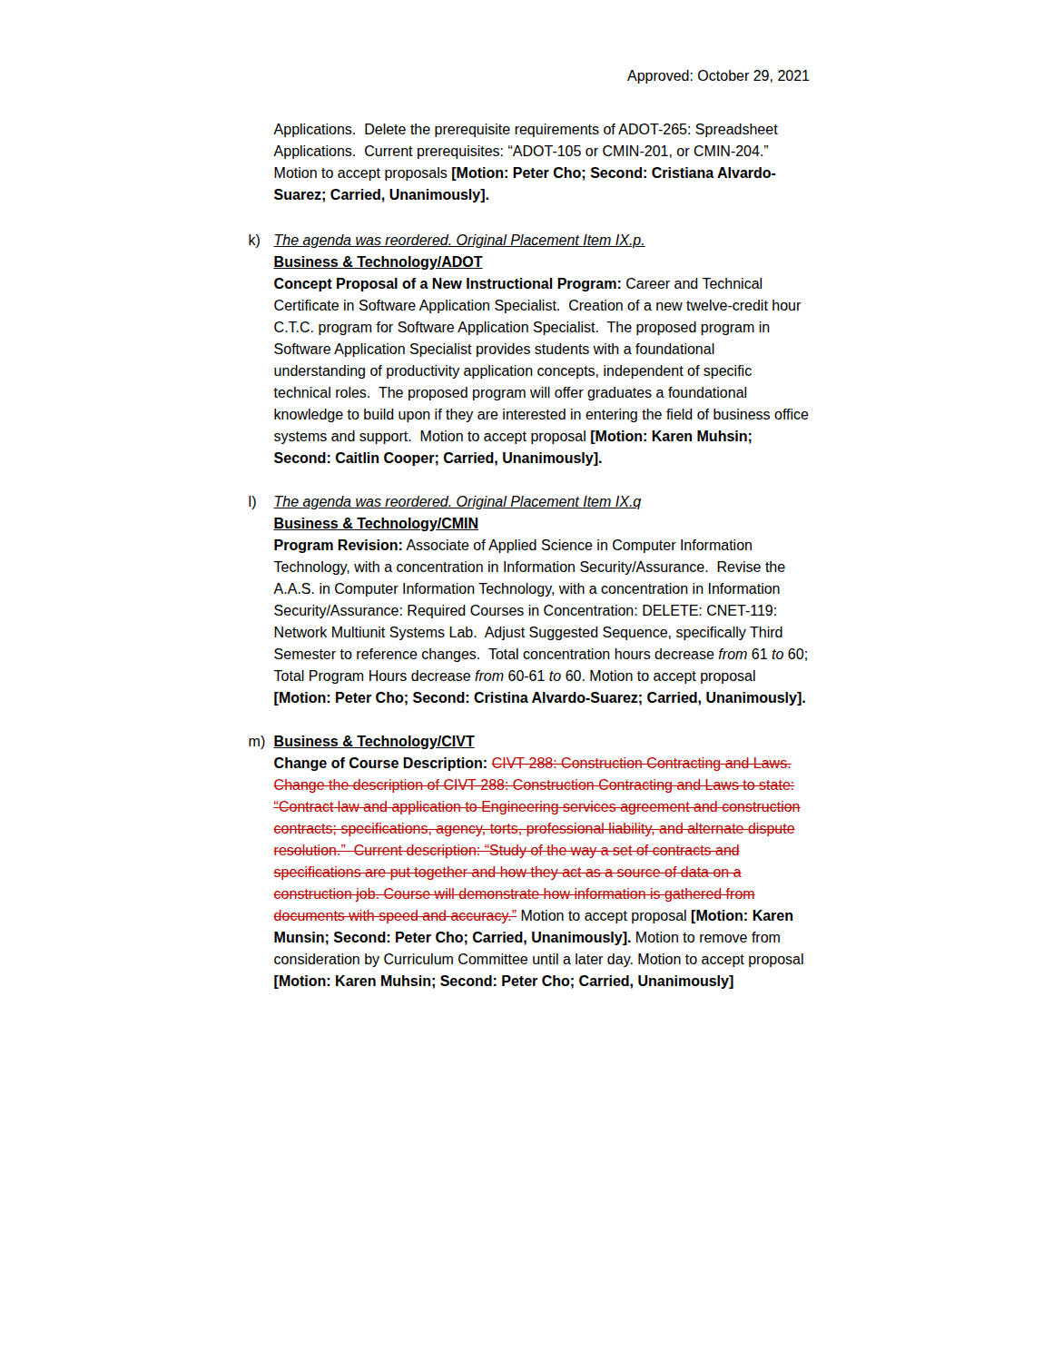Approved: October 29, 2021
Applications. Delete the prerequisite requirements of ADOT-265: Spreadsheet Applications. Current prerequisites: “ADOT-105 or CMIN-201, or CMIN-204.” Motion to accept proposals [Motion: Peter Cho; Second: Cristiana Alvardo-Suarez; Carried, Unanimously].
k) The agenda was reordered. Original Placement Item IX.p. Business & Technology/ADOT
Concept Proposal of a New Instructional Program: Career and Technical Certificate in Software Application Specialist. Creation of a new twelve-credit hour C.T.C. program for Software Application Specialist. The proposed program in Software Application Specialist provides students with a foundational understanding of productivity application concepts, independent of specific technical roles. The proposed program will offer graduates a foundational knowledge to build upon if they are interested in entering the field of business office systems and support. Motion to accept proposal [Motion: Karen Muhsin; Second: Caitlin Cooper; Carried, Unanimously].
l) The agenda was reordered. Original Placement Item IX.q Business & Technology/CMIN
Program Revision: Associate of Applied Science in Computer Information Technology, with a concentration in Information Security/Assurance. Revise the A.A.S. in Computer Information Technology, with a concentration in Information Security/Assurance: Required Courses in Concentration: DELETE: CNET-119: Network Multiunit Systems Lab. Adjust Suggested Sequence, specifically Third Semester to reference changes. Total concentration hours decrease from 61 to 60; Total Program Hours decrease from 60-61 to 60. Motion to accept proposal [Motion: Peter Cho; Second: Cristina Alvardo-Suarez; Carried, Unanimously].
m) Business & Technology/CIVT
Change of Course Description: CIVT-288: Construction Contracting and Laws. Change the description of CIVT-288: Construction Contracting and Laws to state: “Contract law and application to Engineering services agreement and construction contracts; specifications, agency, torts, professional liability, and alternate dispute resolution.” Current description: “Study of the way a set of contracts and specifications are put together and how they act as a source of data on a construction job. Course will demonstrate how information is gathered from documents with speed and accuracy.” Motion to accept proposal [Motion: Karen Munsin; Second: Peter Cho; Carried, Unanimously]. Motion to remove from consideration by Curriculum Committee until a later day. Motion to accept proposal [Motion: Karen Muhsin; Second: Peter Cho; Carried, Unanimously]